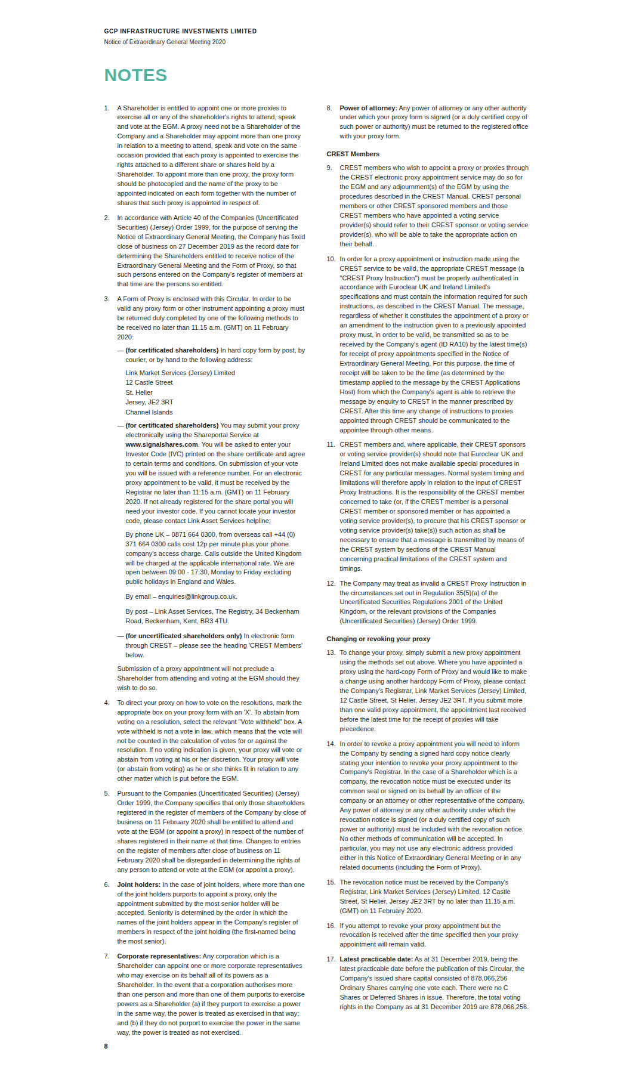GCP Infrastructure Investments Limited
Notice of Extraordinary General Meeting 2020
Notes
A Shareholder is entitled to appoint one or more proxies to exercise all or any of the shareholder's rights to attend, speak and vote at the EGM. A proxy need not be a Shareholder of the Company and a Shareholder may appoint more than one proxy in relation to a meeting to attend, speak and vote on the same occasion provided that each proxy is appointed to exercise the rights attached to a different share or shares held by a Shareholder. To appoint more than one proxy, the proxy form should be photocopied and the name of the proxy to be appointed indicated on each form together with the number of shares that such proxy is appointed in respect of.
In accordance with Article 40 of the Companies (Uncertificated Securities) (Jersey) Order 1999, for the purpose of serving the Notice of Extraordinary General Meeting, the Company has fixed close of business on 27 December 2019 as the record date for determining the Shareholders entitled to receive notice of the Extraordinary General Meeting and the Form of Proxy, so that such persons entered on the Company's register of members at that time are the persons so entitled.
A Form of Proxy is enclosed with this Circular. In order to be valid any proxy form or other instrument appointing a proxy must be returned duly completed by one of the following methods to be received no later than 11.15 a.m. (GMT) on 11 February 2020:
(for certificated shareholders) In hard copy form by post, by courier, or by hand to the following address:
Link Market Services (Jersey) Limited
12 Castle Street
St. Helier
Jersey, JE2 3RT
Channel Islands
(for certificated shareholders) You may submit your proxy electronically using the Shareportal Service at www.signalshares.com. You will be asked to enter your Investor Code (IVC) printed on the share certificate and agree to certain terms and conditions. On submission of your vote you will be issued with a reference number. For an electronic proxy appointment to be valid, it must be received by the Registrar no later than 11:15 a.m. (GMT) on 11 February 2020. If not already registered for the share portal you will need your investor code. If you cannot locate your investor code, please contact Link Asset Services helpline;
By phone UK – 0871 664 0300, from overseas call +44 (0) 371 664 0300 calls cost 12p per minute plus your phone company's access charge. Calls outside the United Kingdom will be charged at the applicable international rate. We are open between 09:00 - 17:30, Monday to Friday excluding public holidays in England and Wales.
By email – enquiries@linkgroup.co.uk.
By post – Link Asset Services, The Registry, 34 Beckenham Road, Beckenham, Kent, BR3 4TU.
(for uncertificated shareholders only) In electronic form through CREST – please see the heading 'CREST Members' below.
Submission of a proxy appointment will not preclude a Shareholder from attending and voting at the EGM should they wish to do so.
To direct your proxy on how to vote on the resolutions, mark the appropriate box on your proxy form with an 'X'. To abstain from voting on a resolution, select the relevant "Vote withheld" box. A vote withheld is not a vote in law, which means that the vote will not be counted in the calculation of votes for or against the resolution. If no voting indication is given, your proxy will vote or abstain from voting at his or her discretion. Your proxy will vote (or abstain from voting) as he or she thinks fit in relation to any other matter which is put before the EGM.
Pursuant to the Companies (Uncertificated Securities) (Jersey) Order 1999, the Company specifies that only those shareholders registered in the register of members of the Company by close of business on 11 February 2020 shall be entitled to attend and vote at the EGM (or appoint a proxy) in respect of the number of shares registered in their name at that time. Changes to entries on the register of members after close of business on 11 February 2020 shall be disregarded in determining the rights of any person to attend or vote at the EGM (or appoint a proxy).
Joint holders: In the case of joint holders, where more than one of the joint holders purports to appoint a proxy, only the appointment submitted by the most senior holder will be accepted. Seniority is determined by the order in which the names of the joint holders appear in the Company's register of members in respect of the joint holding (the first-named being the most senior).
Corporate representatives: Any corporation which is a Shareholder can appoint one or more corporate representatives who may exercise on its behalf all of its powers as a Shareholder. In the event that a corporation authorises more than one person and more than one of them purports to exercise powers as a Shareholder (a) if they purport to exercise a power in the same way, the power is treated as exercised in that way; and (b) if they do not purport to exercise the power in the same way, the power is treated as not exercised.
Power of attorney: Any power of attorney or any other authority under which your proxy form is signed (or a duly certified copy of such power or authority) must be returned to the registered office with your proxy form.
CREST Members
CREST members who wish to appoint a proxy or proxies through the CREST electronic proxy appointment service may do so for the EGM and any adjournment(s) of the EGM by using the procedures described in the CREST Manual. CREST personal members or other CREST sponsored members and those CREST members who have appointed a voting service provider(s) should refer to their CREST sponsor or voting service provider(s), who will be able to take the appropriate action on their behalf.
In order for a proxy appointment or instruction made using the CREST service to be valid, the appropriate CREST message (a "CREST Proxy Instruction") must be properly authenticated in accordance with Euroclear UK and Ireland Limited's specifications and must contain the information required for such instructions, as described in the CREST Manual. The message, regardless of whether it constitutes the appointment of a proxy or an amendment to the instruction given to a previously appointed proxy must, in order to be valid, be transmitted so as to be received by the Company's agent (ID RA10) by the latest time(s) for receipt of proxy appointments specified in the Notice of Extraordinary General Meeting. For this purpose, the time of receipt will be taken to be the time (as determined by the timestamp applied to the message by the CREST Applications Host) from which the Company's agent is able to retrieve the message by enquiry to CREST in the manner prescribed by CREST. After this time any change of instructions to proxies appointed through CREST should be communicated to the appointee through other means.
CREST members and, where applicable, their CREST sponsors or voting service provider(s) should note that Euroclear UK and Ireland Limited does not make available special procedures in CREST for any particular messages. Normal system timing and limitations will therefore apply in relation to the input of CREST Proxy Instructions. It is the responsibility of the CREST member concerned to take (or, if the CREST member is a personal CREST member or sponsored member or has appointed a voting service provider(s), to procure that his CREST sponsor or voting service provider(s) take(s)) such action as shall be necessary to ensure that a message is transmitted by means of the CREST system by sections of the CREST Manual concerning practical limitations of the CREST system and timings.
The Company may treat as invalid a CREST Proxy Instruction in the circumstances set out in Regulation 35(5)(a) of the Uncertificated Securities Regulations 2001 of the United Kingdom, or the relevant provisions of the Companies (Uncertificated Securities) (Jersey) Order 1999.
Changing or revoking your proxy
To change your proxy, simply submit a new proxy appointment using the methods set out above. Where you have appointed a proxy using the hard-copy Form of Proxy and would like to make a change using another hardcopy Form of Proxy, please contact the Company's Registrar, Link Market Services (Jersey) Limited, 12 Castle Street, St Helier, Jersey JE2 3RT. If you submit more than one valid proxy appointment, the appointment last received before the latest time for the receipt of proxies will take precedence.
In order to revoke a proxy appointment you will need to inform the Company by sending a signed hard copy notice clearly stating your intention to revoke your proxy appointment to the Company's Registrar. In the case of a Shareholder which is a company, the revocation notice must be executed under its common seal or signed on its behalf by an officer of the company or an attorney or other representative of the company. Any power of attorney or any other authority under which the revocation notice is signed (or a duly certified copy of such power or authority) must be included with the revocation notice. No other methods of communication will be accepted. In particular, you may not use any electronic address provided either in this Notice of Extraordinary General Meeting or in any related documents (including the Form of Proxy).
The revocation notice must be received by the Company's Registrar, Link Market Services (Jersey) Limited, 12 Castle Street, St Helier, Jersey JE2 3RT by no later than 11.15 a.m. (GMT) on 11 February 2020.
If you attempt to revoke your proxy appointment but the revocation is received after the time specified then your proxy appointment will remain valid.
Latest practicable date: As at 31 December 2019, being the latest practicable date before the publication of this Circular, the Company's issued share capital consisted of 878,066,256 Ordinary Shares carrying one vote each. There were no C Shares or Deferred Shares in issue. Therefore, the total voting rights in the Company as at 31 December 2019 are 878,066,256.
8